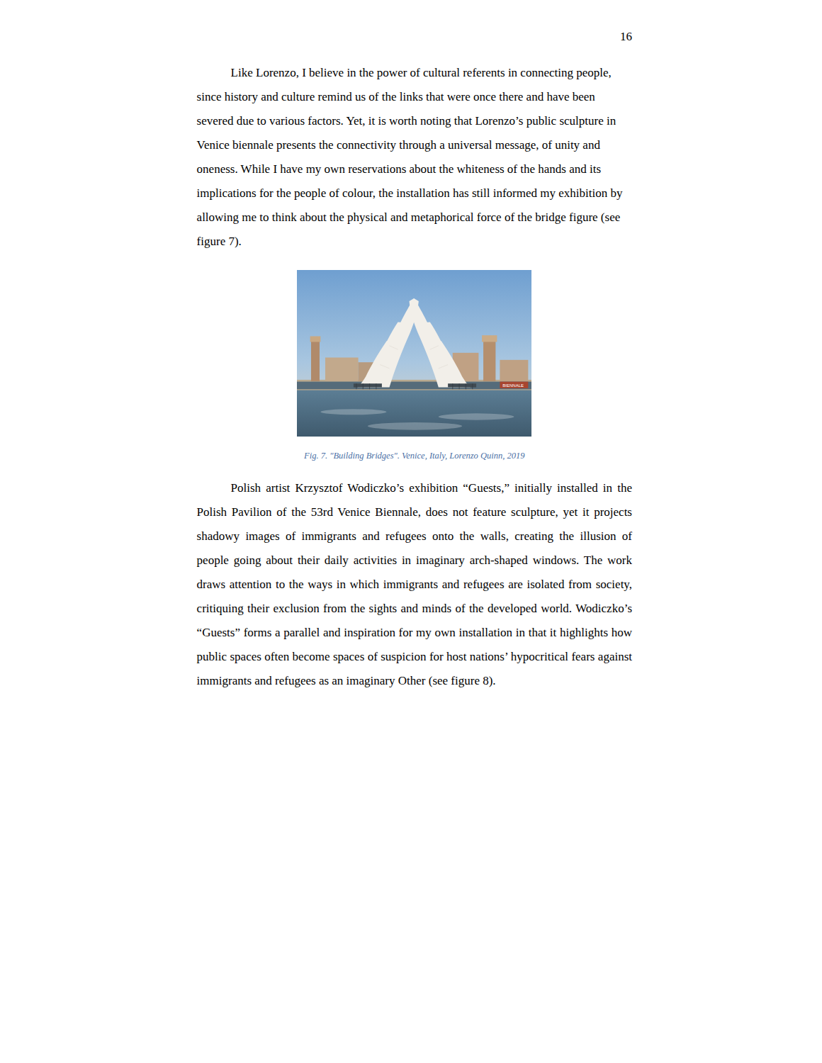16
Like Lorenzo, I believe in the power of cultural referents in connecting people, since history and culture remind us of the links that were once there and have been severed due to various factors. Yet, it is worth noting that Lorenzo’s public sculpture in Venice biennale presents the connectivity through a universal message, of unity and oneness. While I have my own reservations about the whiteness of the hands and its implications for the people of colour, the installation has still informed my exhibition by allowing me to think about the physical and metaphorical force of the bridge figure (see figure 7).
Fig. 7. "Building Bridges". Venice, Italy, Lorenzo Quinn, 2019
Polish artist Krzysztof Wodiczko’s exhibition “Guests,” initially installed in the Polish Pavilion of the 53rd Venice Biennale, does not feature sculpture, yet it projects shadowy images of immigrants and refugees onto the walls, creating the illusion of people going about their daily activities in imaginary arch-shaped windows. The work draws attention to the ways in which immigrants and refugees are isolated from society, critiquing their exclusion from the sights and minds of the developed world. Wodiczko’s “Guests” forms a parallel and inspiration for my own installation in that it highlights how public spaces often become spaces of suspicion for host nations’ hypocritical fears against immigrants and refugees as an imaginary Other (see figure 8).